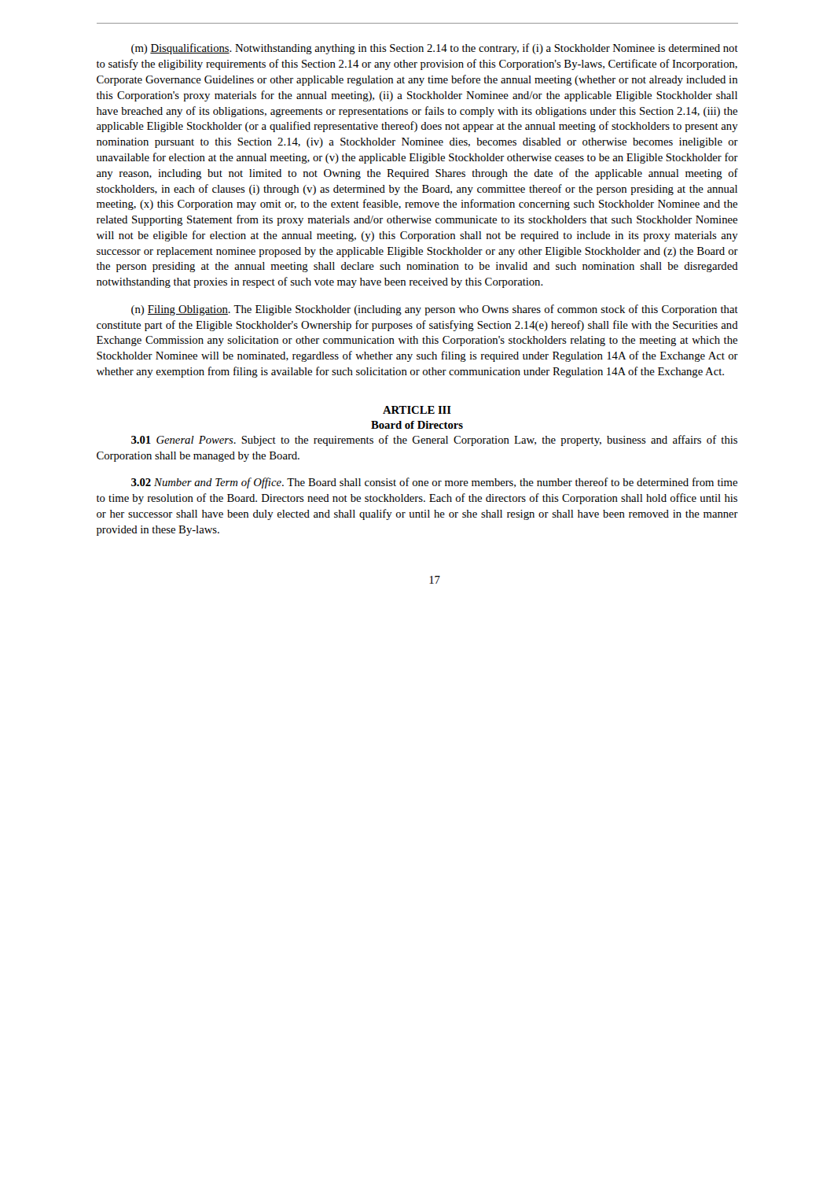(m) Disqualifications. Notwithstanding anything in this Section 2.14 to the contrary, if (i) a Stockholder Nominee is determined not to satisfy the eligibility requirements of this Section 2.14 or any other provision of this Corporation's By-laws, Certificate of Incorporation, Corporate Governance Guidelines or other applicable regulation at any time before the annual meeting (whether or not already included in this Corporation's proxy materials for the annual meeting), (ii) a Stockholder Nominee and/or the applicable Eligible Stockholder shall have breached any of its obligations, agreements or representations or fails to comply with its obligations under this Section 2.14, (iii) the applicable Eligible Stockholder (or a qualified representative thereof) does not appear at the annual meeting of stockholders to present any nomination pursuant to this Section 2.14, (iv) a Stockholder Nominee dies, becomes disabled or otherwise becomes ineligible or unavailable for election at the annual meeting, or (v) the applicable Eligible Stockholder otherwise ceases to be an Eligible Stockholder for any reason, including but not limited to not Owning the Required Shares through the date of the applicable annual meeting of stockholders, in each of clauses (i) through (v) as determined by the Board, any committee thereof or the person presiding at the annual meeting, (x) this Corporation may omit or, to the extent feasible, remove the information concerning such Stockholder Nominee and the related Supporting Statement from its proxy materials and/or otherwise communicate to its stockholders that such Stockholder Nominee will not be eligible for election at the annual meeting, (y) this Corporation shall not be required to include in its proxy materials any successor or replacement nominee proposed by the applicable Eligible Stockholder or any other Eligible Stockholder and (z) the Board or the person presiding at the annual meeting shall declare such nomination to be invalid and such nomination shall be disregarded notwithstanding that proxies in respect of such vote may have been received by this Corporation.
(n) Filing Obligation. The Eligible Stockholder (including any person who Owns shares of common stock of this Corporation that constitute part of the Eligible Stockholder's Ownership for purposes of satisfying Section 2.14(e) hereof) shall file with the Securities and Exchange Commission any solicitation or other communication with this Corporation's stockholders relating to the meeting at which the Stockholder Nominee will be nominated, regardless of whether any such filing is required under Regulation 14A of the Exchange Act or whether any exemption from filing is available for such solicitation or other communication under Regulation 14A of the Exchange Act.
ARTICLE III Board of Directors
3.01 General Powers. Subject to the requirements of the General Corporation Law, the property, business and affairs of this Corporation shall be managed by the Board.
3.02 Number and Term of Office. The Board shall consist of one or more members, the number thereof to be determined from time to time by resolution of the Board. Directors need not be stockholders. Each of the directors of this Corporation shall hold office until his or her successor shall have been duly elected and shall qualify or until he or she shall resign or shall have been removed in the manner provided in these By-laws.
17